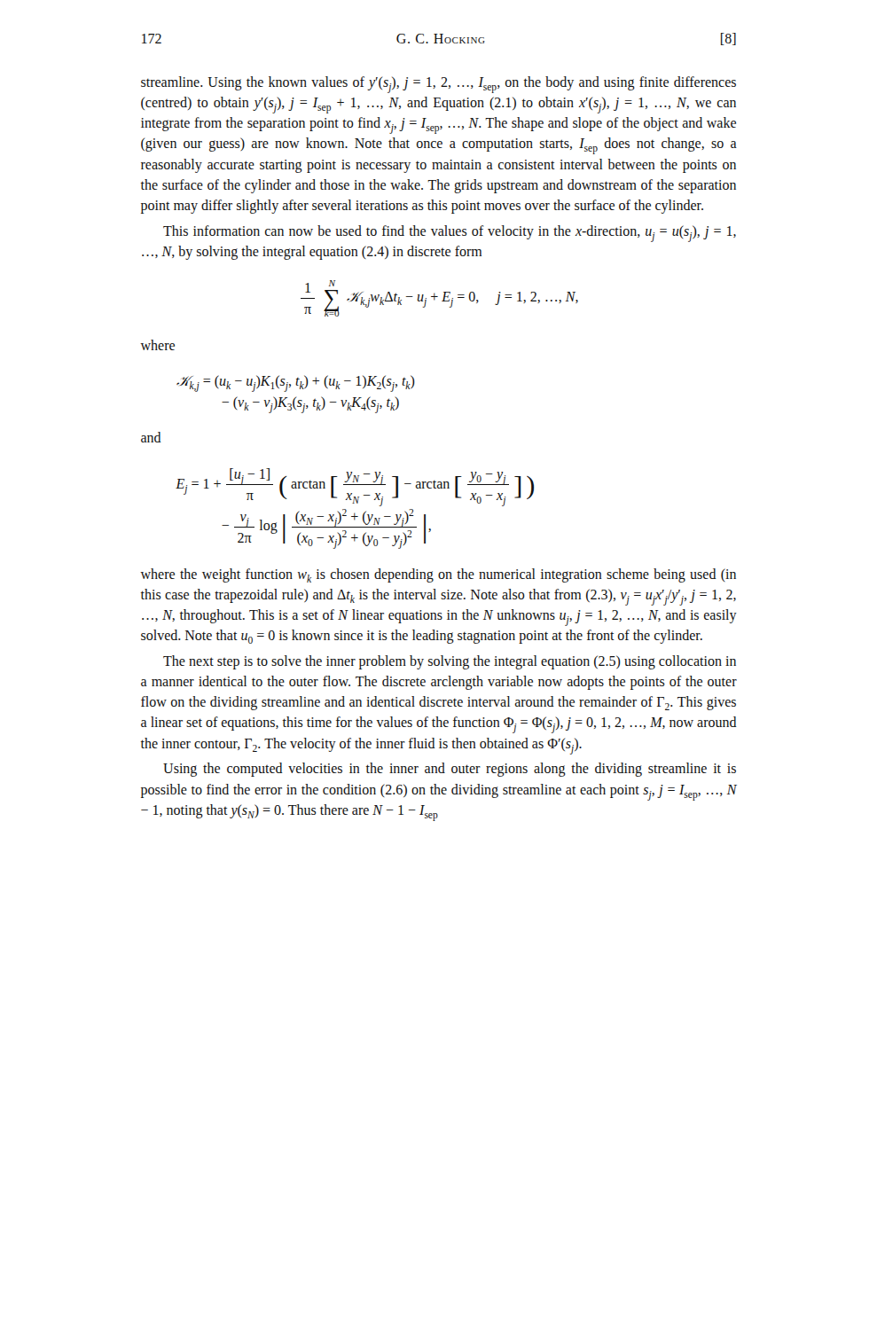172 G. C. Hocking [8]
streamline. Using the known values of y′(sj), j = 1, 2, …, Isep, on the body and using finite differences (centred) to obtain y′(sj), j = Isep + 1, …, N, and Equation (2.1) to obtain x′(sj), j = 1, …, N, we can integrate from the separation point to find xj, j = Isep, …, N. The shape and slope of the object and wake (given our guess) are now known. Note that once a computation starts, Isep does not change, so a reasonably accurate starting point is necessary to maintain a consistent interval between the points on the surface of the cylinder and those in the wake. The grids upstream and downstream of the separation point may differ slightly after several iterations as this point moves over the surface of the cylinder.
This information can now be used to find the values of velocity in the x-direction, uj = u(sj), j = 1, …, N, by solving the integral equation (2.4) in discrete form
1 π N∑k=0 𝒦k,jwkΔtk − uj + Ej = 0, j = 1, 2, …, N,
where
𝒦k,j = (uk − uj)K1(sj, tk) + (uk − 1)K2(sj, tk)
− (vk − vj)K3(sj, tk) − vkK4(sj, tk)
and
Ej = 1 + [uj − 1] π ( arctan [ yN − yj xN − xj ] − arctan [ y0 − yj x0 − xj ] )
− vj 2π log | (xN − xj)2 + (yN − yj)2(x0 − xj)2 + (y0 − yj)2 |,
where the weight function wk is chosen depending on the numerical integration scheme being used (in this case the trapezoidal rule) and Δtk is the interval size. Note also that from (2.3), vj = ujx′j/y′j, j = 1, 2, …, N, throughout. This is a set of N linear equations in the N unknowns uj, j = 1, 2, …, N, and is easily solved. Note that u0 = 0 is known since it is the leading stagnation point at the front of the cylinder.
The next step is to solve the inner problem by solving the integral equation (2.5) using collocation in a manner identical to the outer flow. The discrete arclength variable now adopts the points of the outer flow on the dividing streamline and an identical discrete interval around the remainder of Γ2. This gives a linear set of equations, this time for the values of the function Φj = Φ(sj), j = 0, 1, 2, …, M, now around the inner contour, Γ2. The velocity of the inner fluid is then obtained as Φ′(sj).
Using the computed velocities in the inner and outer regions along the dividing streamline it is possible to find the error in the condition (2.6) on the dividing streamline at each point sj, j = Isep, …, N − 1, noting that y(sN) = 0. Thus there are N − 1 − Isep